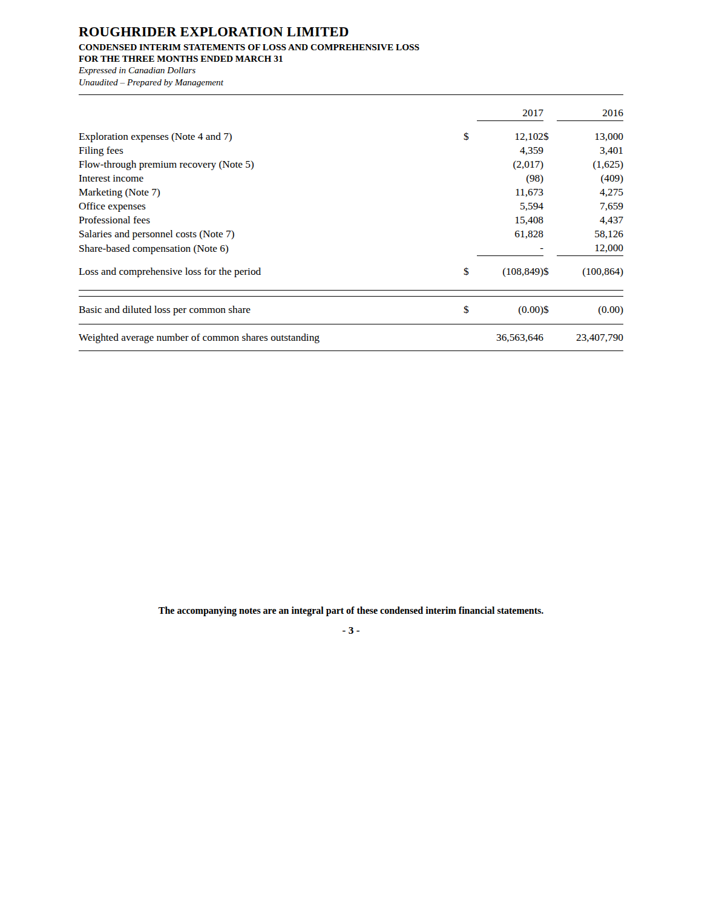ROUGHRIDER EXPLORATION LIMITED
CONDENSED INTERIM STATEMENTS OF LOSS AND COMPREHENSIVE LOSS
FOR THE THREE MONTHS ENDED MARCH 31
Expressed in Canadian Dollars
Unaudited – Prepared by Management
| | | 2017 | | 2016 |
| Exploration expenses (Note 4 and 7) | $ | 12,102 | $ | 13,000 |
| Filing fees | | 4,359 | | 3,401 |
| Flow-through premium recovery (Note 5) | | (2,017) | | (1,625) |
| Interest income | | (98) | | (409) |
| Marketing (Note 7) | | 11,673 | | 4,275 |
| Office expenses | | 5,594 | | 7,659 |
| Professional fees | | 15,408 | | 4,437 |
| Salaries and personnel costs (Note 7) | | 61,828 | | 58,126 |
| Share-based compensation (Note 6) | | - | | 12,000 |
| Loss and comprehensive loss for the period | $ | (108,849) | $ | (100,864) |
| Basic and diluted loss per common share | $ | (0.00) | $ | (0.00) |
| Weighted average number of common shares outstanding | | 36,563,646 | | 23,407,790 |
The accompanying notes are an integral part of these condensed interim financial statements.
- 3 -